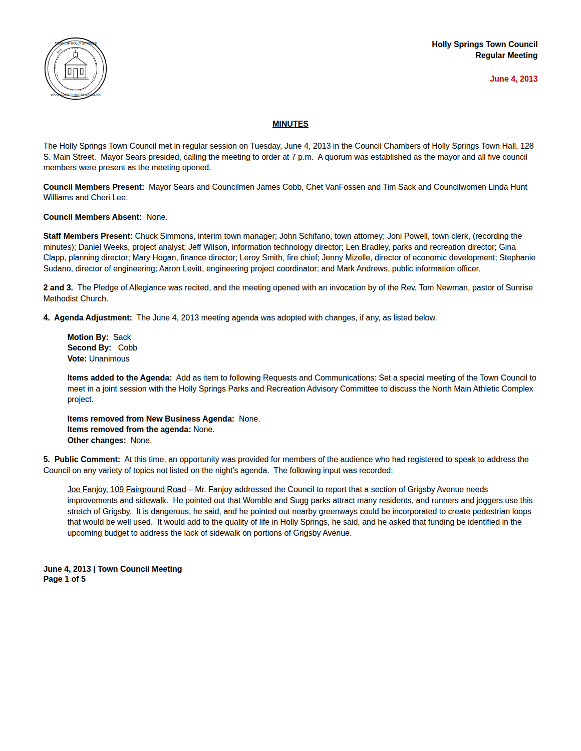TOWN OF HOLLY SPRINGS WAKE COUNTY NORTH CAROLINA 1876
Holly Springs Town Council
Regular Meeting
June 4, 2013
MINUTES
The Holly Springs Town Council met in regular session on Tuesday, June 4, 2013 in the Council Chambers of Holly Springs Town Hall, 128 S. Main Street. Mayor Sears presided, calling the meeting to order at 7 p.m. A quorum was established as the mayor and all five council members were present as the meeting opened.
Council Members Present: Mayor Sears and Councilmen James Cobb, Chet VanFossen and Tim Sack and Councilwomen Linda Hunt Williams and Cheri Lee.
Council Members Absent: None.
Staff Members Present: Chuck Simmons, interim town manager; John Schifano, town attorney; Joni Powell, town clerk, (recording the minutes); Daniel Weeks, project analyst; Jeff Wilson, information technology director; Len Bradley, parks and recreation director; Gina Clapp, planning director; Mary Hogan, finance director; Leroy Smith, fire chief; Jenny Mizelle, director of economic development; Stephanie Sudano, director of engineering; Aaron Levitt, engineering project coordinator; and Mark Andrews, public information officer.
2 and 3. The Pledge of Allegiance was recited, and the meeting opened with an invocation by of the Rev. Tom Newman, pastor of Sunrise Methodist Church.
4. Agenda Adjustment: The June 4, 2013 meeting agenda was adopted with changes, if any, as listed below.
Motion By: Sack
Second By: Cobb
Vote: Unanimous
Items added to the Agenda: Add as item to following Requests and Communications: Set a special meeting of the Town Council to meet in a joint session with the Holly Springs Parks and Recreation Advisory Committee to discuss the North Main Athletic Complex project.
Items removed from New Business Agenda: None.
Items removed from the agenda: None.
Other changes: None.
5. Public Comment: At this time, an opportunity was provided for members of the audience who had registered to speak to address the Council on any variety of topics not listed on the night's agenda. The following input was recorded:
Joe Fanjoy, 109 Fairground Road – Mr. Fanjoy addressed the Council to report that a section of Grigsby Avenue needs improvements and sidewalk. He pointed out that Womble and Sugg parks attract many residents, and runners and joggers use this stretch of Grigsby. It is dangerous, he said, and he pointed out nearby greenways could be incorporated to create pedestrian loops that would be well used. It would add to the quality of life in Holly Springs, he said, and he asked that funding be identified in the upcoming budget to address the lack of sidewalk on portions of Grigsby Avenue.
June 4, 2013 | Town Council Meeting
Page 1 of 5